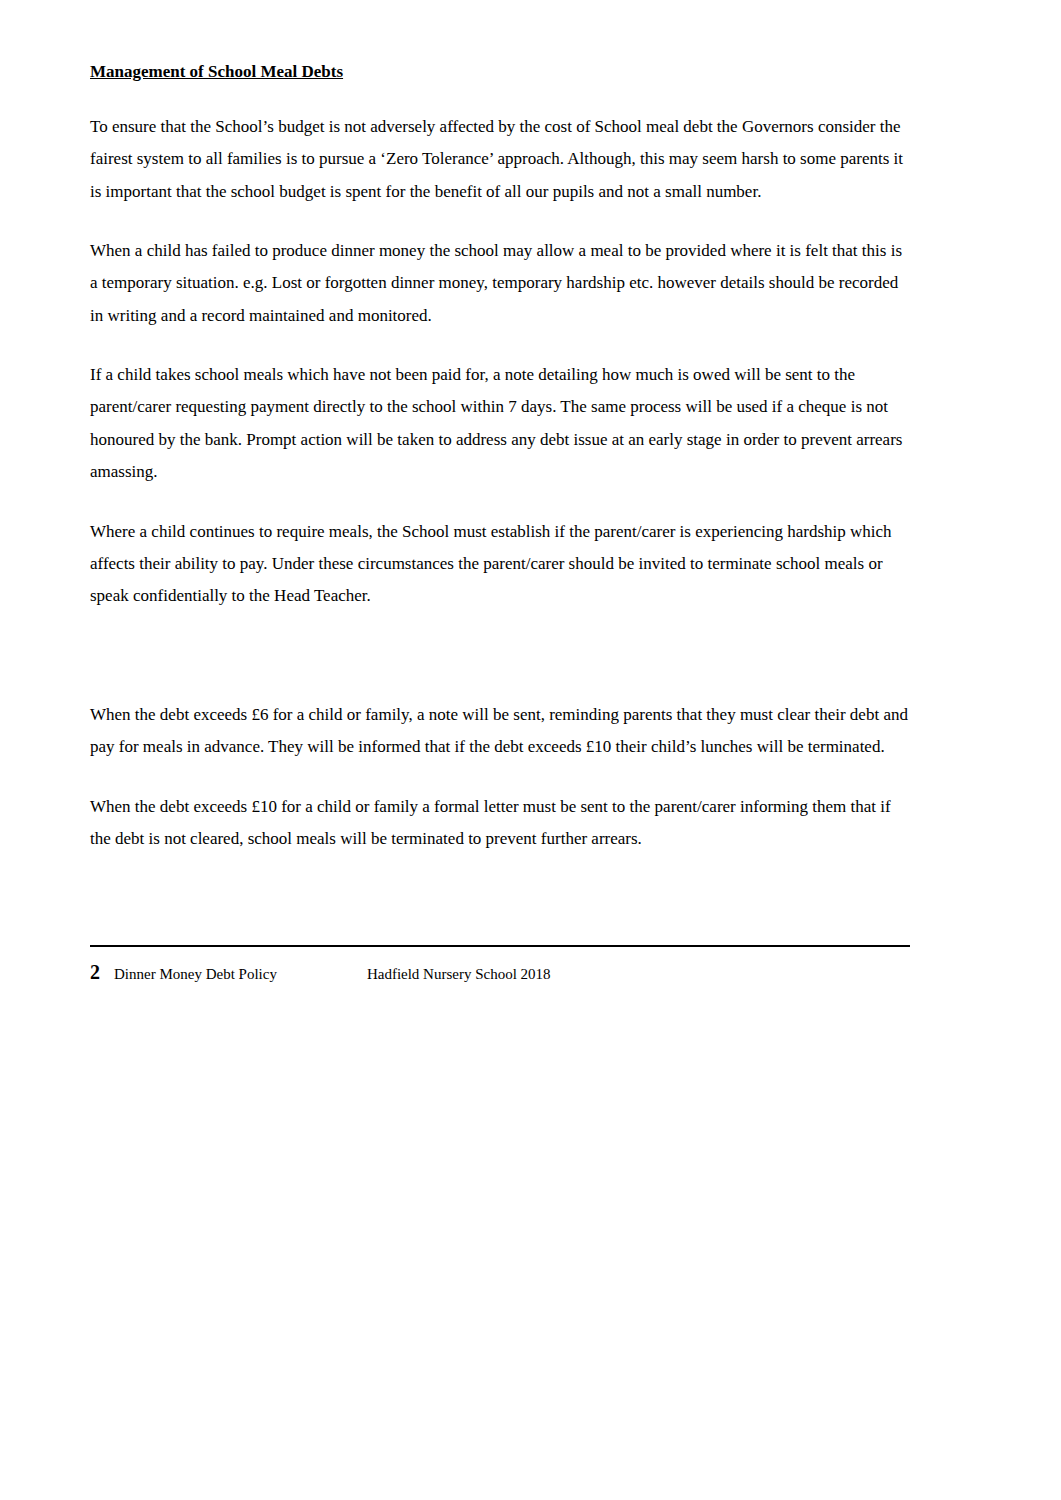Management of School Meal Debts
To ensure that the School’s budget is not adversely affected by the cost of School meal debt the Governors consider the fairest system to all families is to pursue a ‘Zero Tolerance’ approach. Although, this may seem harsh to some parents it is important that the school budget is spent for the benefit of all our pupils and not a small number.
When a child has failed to produce dinner money the school may allow a meal to be provided where it is felt that this is a temporary situation. e.g. Lost or forgotten dinner money, temporary hardship etc. however details should be recorded in writing and a record maintained and monitored.
If a child takes school meals which have not been paid for, a note detailing how much is owed will be sent to the parent/carer requesting payment directly to the school within 7 days. The same process will be used if a cheque is not honoured by the bank. Prompt action will be taken to address any debt issue at an early stage in order to prevent arrears amassing.
Where a child continues to require meals, the School must establish if the parent/carer is experiencing hardship which affects their ability to pay. Under these circumstances the parent/carer should be invited to terminate school meals or speak confidentially to the Head Teacher.
When the debt exceeds £6 for a child or family, a note will be sent, reminding parents that they must clear their debt and pay for meals in advance. They will be informed that if the debt exceeds £10 their child’s lunches will be terminated.
When the debt exceeds £10 for a child or family a formal letter must be sent to the parent/carer informing them that if the debt is not cleared, school meals will be terminated to prevent further arrears.
2 Dinner Money Debt Policy Hadfield Nursery School 2018